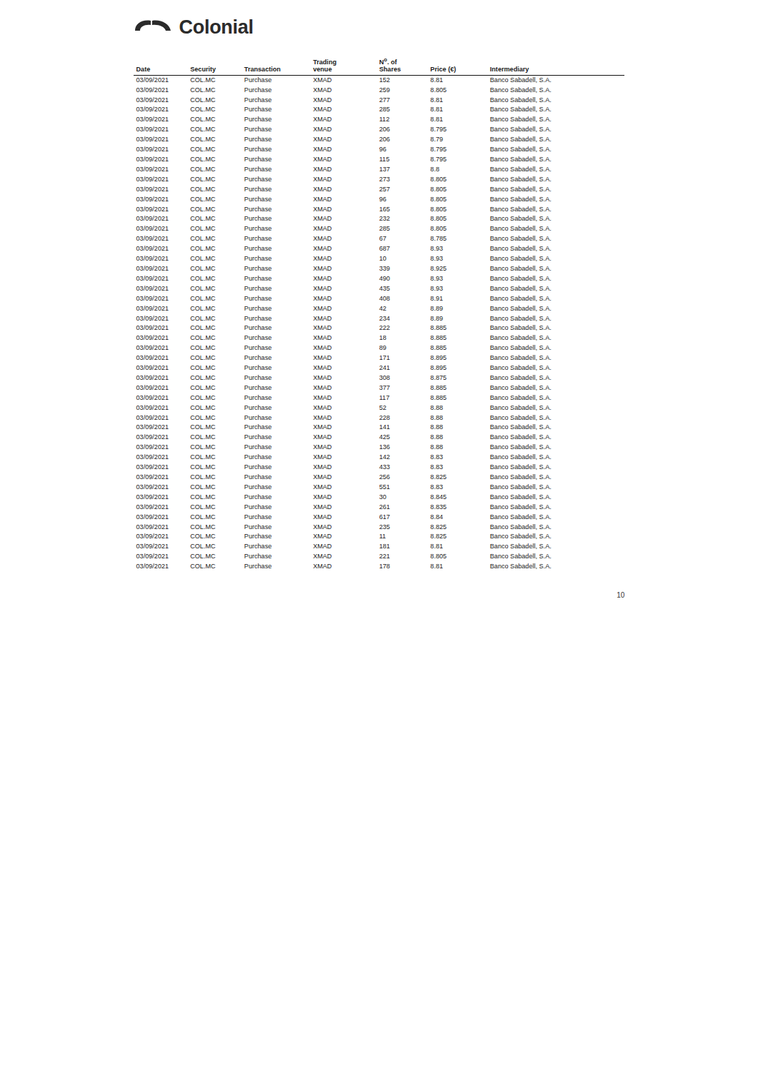Colonial
| Date | Security | Transaction | Trading venue | N o . of Shares | Price (€) | Intermediary |
| --- | --- | --- | --- | --- | --- | --- |
| 03/09/2021 | COL.MC | Purchase | XMAD | 152 | 8.81 | Banco Sabadell, S.A. |
| 03/09/2021 | COL.MC | Purchase | XMAD | 259 | 8.805 | Banco Sabadell, S.A. |
| 03/09/2021 | COL.MC | Purchase | XMAD | 277 | 8.81 | Banco Sabadell, S.A. |
| 03/09/2021 | COL.MC | Purchase | XMAD | 285 | 8.81 | Banco Sabadell, S.A. |
| 03/09/2021 | COL.MC | Purchase | XMAD | 112 | 8.81 | Banco Sabadell, S.A. |
| 03/09/2021 | COL.MC | Purchase | XMAD | 206 | 8.795 | Banco Sabadell, S.A. |
| 03/09/2021 | COL.MC | Purchase | XMAD | 206 | 8.79 | Banco Sabadell, S.A. |
| 03/09/2021 | COL.MC | Purchase | XMAD | 96 | 8.795 | Banco Sabadell, S.A. |
| 03/09/2021 | COL.MC | Purchase | XMAD | 115 | 8.795 | Banco Sabadell, S.A. |
| 03/09/2021 | COL.MC | Purchase | XMAD | 137 | 8.8 | Banco Sabadell, S.A. |
| 03/09/2021 | COL.MC | Purchase | XMAD | 273 | 8.805 | Banco Sabadell, S.A. |
| 03/09/2021 | COL.MC | Purchase | XMAD | 257 | 8.805 | Banco Sabadell, S.A. |
| 03/09/2021 | COL.MC | Purchase | XMAD | 96 | 8.805 | Banco Sabadell, S.A. |
| 03/09/2021 | COL.MC | Purchase | XMAD | 165 | 8.805 | Banco Sabadell, S.A. |
| 03/09/2021 | COL.MC | Purchase | XMAD | 232 | 8.805 | Banco Sabadell, S.A. |
| 03/09/2021 | COL.MC | Purchase | XMAD | 285 | 8.805 | Banco Sabadell, S.A. |
| 03/09/2021 | COL.MC | Purchase | XMAD | 67 | 8.785 | Banco Sabadell, S.A. |
| 03/09/2021 | COL.MC | Purchase | XMAD | 687 | 8.93 | Banco Sabadell, S.A. |
| 03/09/2021 | COL.MC | Purchase | XMAD | 10 | 8.93 | Banco Sabadell, S.A. |
| 03/09/2021 | COL.MC | Purchase | XMAD | 339 | 8.925 | Banco Sabadell, S.A. |
| 03/09/2021 | COL.MC | Purchase | XMAD | 490 | 8.93 | Banco Sabadell, S.A. |
| 03/09/2021 | COL.MC | Purchase | XMAD | 435 | 8.93 | Banco Sabadell, S.A. |
| 03/09/2021 | COL.MC | Purchase | XMAD | 408 | 8.91 | Banco Sabadell, S.A. |
| 03/09/2021 | COL.MC | Purchase | XMAD | 42 | 8.89 | Banco Sabadell, S.A. |
| 03/09/2021 | COL.MC | Purchase | XMAD | 234 | 8.89 | Banco Sabadell, S.A. |
| 03/09/2021 | COL.MC | Purchase | XMAD | 222 | 8.885 | Banco Sabadell, S.A. |
| 03/09/2021 | COL.MC | Purchase | XMAD | 18 | 8.885 | Banco Sabadell, S.A. |
| 03/09/2021 | COL.MC | Purchase | XMAD | 89 | 8.885 | Banco Sabadell, S.A. |
| 03/09/2021 | COL.MC | Purchase | XMAD | 171 | 8.895 | Banco Sabadell, S.A. |
| 03/09/2021 | COL.MC | Purchase | XMAD | 241 | 8.895 | Banco Sabadell, S.A. |
| 03/09/2021 | COL.MC | Purchase | XMAD | 308 | 8.875 | Banco Sabadell, S.A. |
| 03/09/2021 | COL.MC | Purchase | XMAD | 377 | 8.885 | Banco Sabadell, S.A. |
| 03/09/2021 | COL.MC | Purchase | XMAD | 117 | 8.885 | Banco Sabadell, S.A. |
| 03/09/2021 | COL.MC | Purchase | XMAD | 52 | 8.88 | Banco Sabadell, S.A. |
| 03/09/2021 | COL.MC | Purchase | XMAD | 228 | 8.88 | Banco Sabadell, S.A. |
| 03/09/2021 | COL.MC | Purchase | XMAD | 141 | 8.88 | Banco Sabadell, S.A. |
| 03/09/2021 | COL.MC | Purchase | XMAD | 425 | 8.88 | Banco Sabadell, S.A. |
| 03/09/2021 | COL.MC | Purchase | XMAD | 136 | 8.88 | Banco Sabadell, S.A. |
| 03/09/2021 | COL.MC | Purchase | XMAD | 142 | 8.83 | Banco Sabadell, S.A. |
| 03/09/2021 | COL.MC | Purchase | XMAD | 433 | 8.83 | Banco Sabadell, S.A. |
| 03/09/2021 | COL.MC | Purchase | XMAD | 256 | 8.825 | Banco Sabadell, S.A. |
| 03/09/2021 | COL.MC | Purchase | XMAD | 551 | 8.83 | Banco Sabadell, S.A. |
| 03/09/2021 | COL.MC | Purchase | XMAD | 30 | 8.845 | Banco Sabadell, S.A. |
| 03/09/2021 | COL.MC | Purchase | XMAD | 261 | 8.835 | Banco Sabadell, S.A. |
| 03/09/2021 | COL.MC | Purchase | XMAD | 617 | 8.84 | Banco Sabadell, S.A. |
| 03/09/2021 | COL.MC | Purchase | XMAD | 235 | 8.825 | Banco Sabadell, S.A. |
| 03/09/2021 | COL.MC | Purchase | XMAD | 11 | 8.825 | Banco Sabadell, S.A. |
| 03/09/2021 | COL.MC | Purchase | XMAD | 181 | 8.81 | Banco Sabadell, S.A. |
| 03/09/2021 | COL.MC | Purchase | XMAD | 221 | 8.805 | Banco Sabadell, S.A. |
| 03/09/2021 | COL.MC | Purchase | XMAD | 178 | 8.81 | Banco Sabadell, S.A. |
10